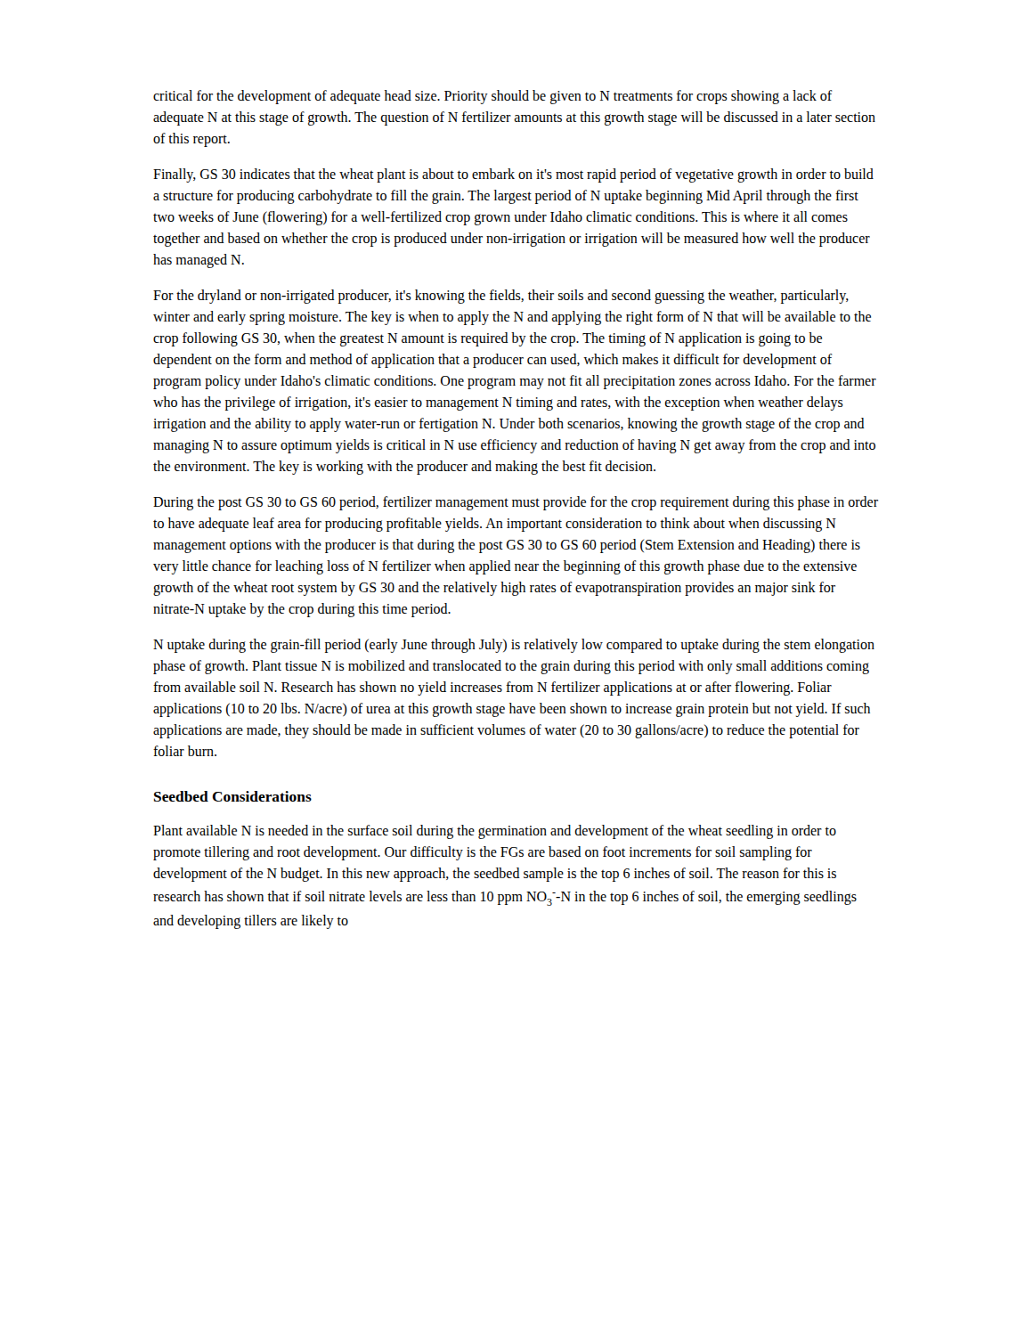critical for the development of adequate head size. Priority should be given to N treatments for crops showing a lack of adequate N at this stage of growth. The question of N fertilizer amounts at this growth stage will be discussed in a later section of this report.
Finally, GS 30 indicates that the wheat plant is about to embark on it's most rapid period of vegetative growth in order to build a structure for producing carbohydrate to fill the grain. The largest period of N uptake beginning Mid April through the first two weeks of June (flowering) for a well-fertilized crop grown under Idaho climatic conditions. This is where it all comes together and based on whether the crop is produced under non-irrigation or irrigation will be measured how well the producer has managed N.
For the dryland or non-irrigated producer, it's knowing the fields, their soils and second guessing the weather, particularly, winter and early spring moisture. The key is when to apply the N and applying the right form of N that will be available to the crop following GS 30, when the greatest N amount is required by the crop. The timing of N application is going to be dependent on the form and method of application that a producer can used, which makes it difficult for development of program policy under Idaho's climatic conditions. One program may not fit all precipitation zones across Idaho. For the farmer who has the privilege of irrigation, it's easier to management N timing and rates, with the exception when weather delays irrigation and the ability to apply water-run or fertigation N. Under both scenarios, knowing the growth stage of the crop and managing N to assure optimum yields is critical in N use efficiency and reduction of having N get away from the crop and into the environment. The key is working with the producer and making the best fit decision.
During the post GS 30 to GS 60 period, fertilizer management must provide for the crop requirement during this phase in order to have adequate leaf area for producing profitable yields. An important consideration to think about when discussing N management options with the producer is that during the post GS 30 to GS 60 period (Stem Extension and Heading) there is very little chance for leaching loss of N fertilizer when applied near the beginning of this growth phase due to the extensive growth of the wheat root system by GS 30 and the relatively high rates of evapotranspiration provides an major sink for nitrate-N uptake by the crop during this time period.
N uptake during the grain-fill period (early June through July) is relatively low compared to uptake during the stem elongation phase of growth. Plant tissue N is mobilized and translocated to the grain during this period with only small additions coming from available soil N. Research has shown no yield increases from N fertilizer applications at or after flowering. Foliar applications (10 to 20 lbs. N/acre) of urea at this growth stage have been shown to increase grain protein but not yield. If such applications are made, they should be made in sufficient volumes of water (20 to 30 gallons/acre) to reduce the potential for foliar burn.
Seedbed Considerations
Plant available N is needed in the surface soil during the germination and development of the wheat seedling in order to promote tillering and root development. Our difficulty is the FGs are based on foot increments for soil sampling for development of the N budget. In this new approach, the seedbed sample is the top 6 inches of soil. The reason for this is research has shown that if soil nitrate levels are less than 10 ppm NO3--N in the top 6 inches of soil, the emerging seedlings and developing tillers are likely to